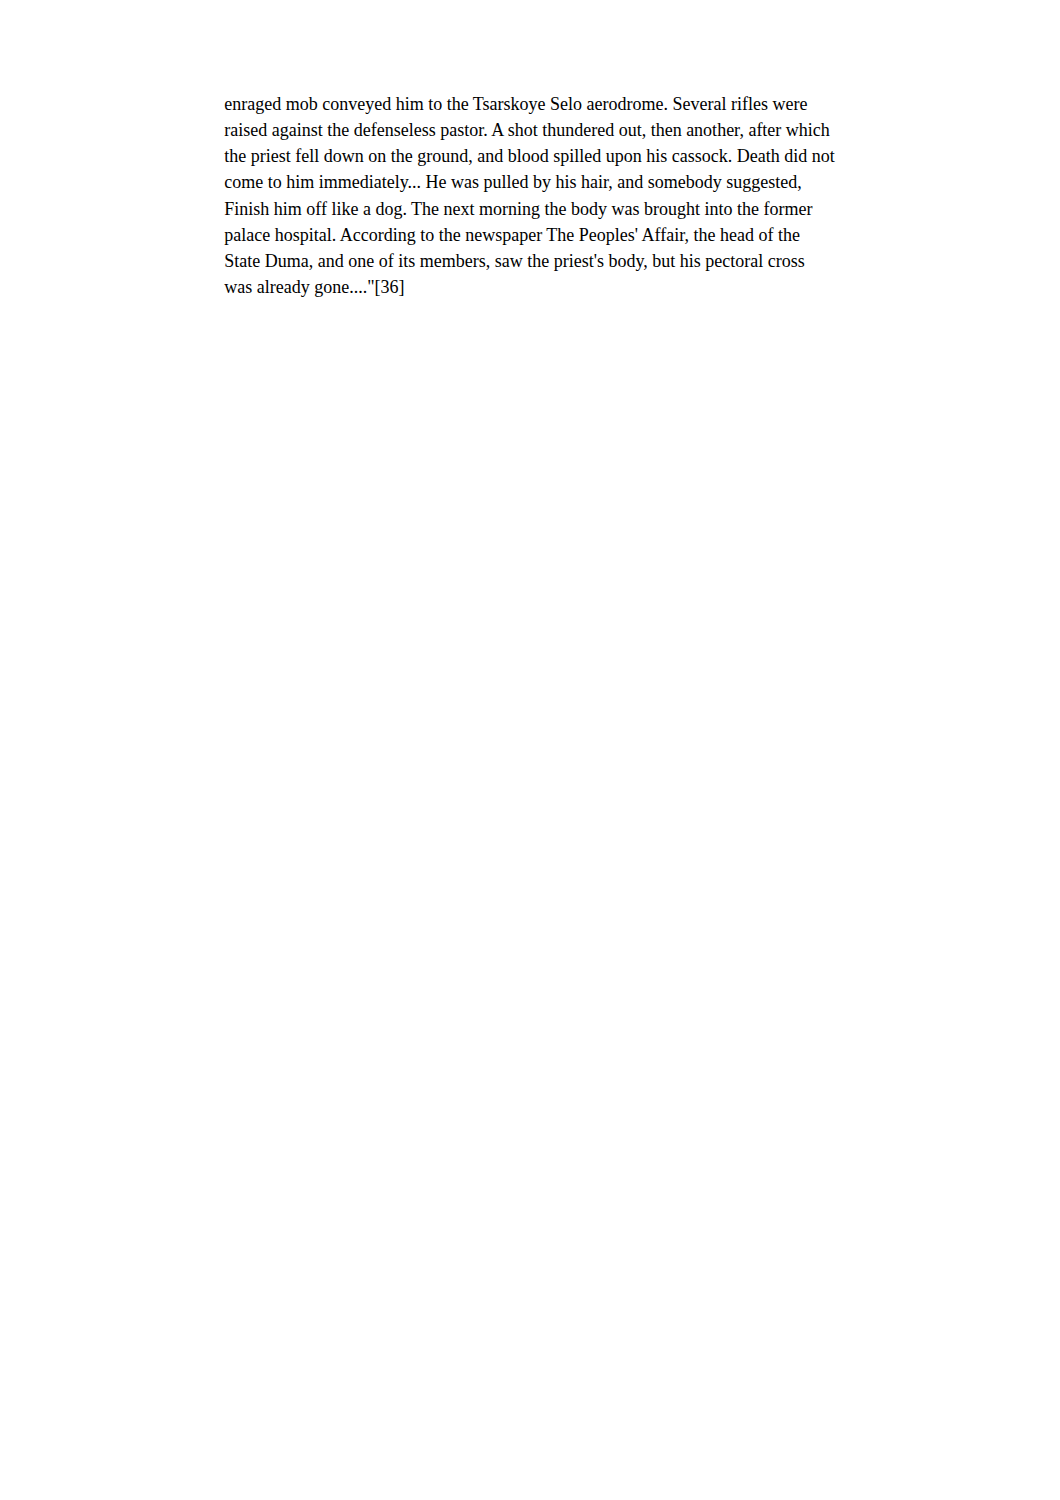enraged mob conveyed him to the Tsarskoye Selo aerodrome. Several rifles were raised against the defenseless pastor. A shot thundered out, then another, after which the priest fell down on the ground, and blood spilled upon his cassock. Death did not come to him immediately... He was pulled by his hair, and somebody suggested, Finish him off like a dog. The next morning the body was brought into the former palace hospital. According to the newspaper The Peoples' Affair, the head of the State Duma, and one of its members, saw the priest's body, but his pectoral cross was already gone...."[36]